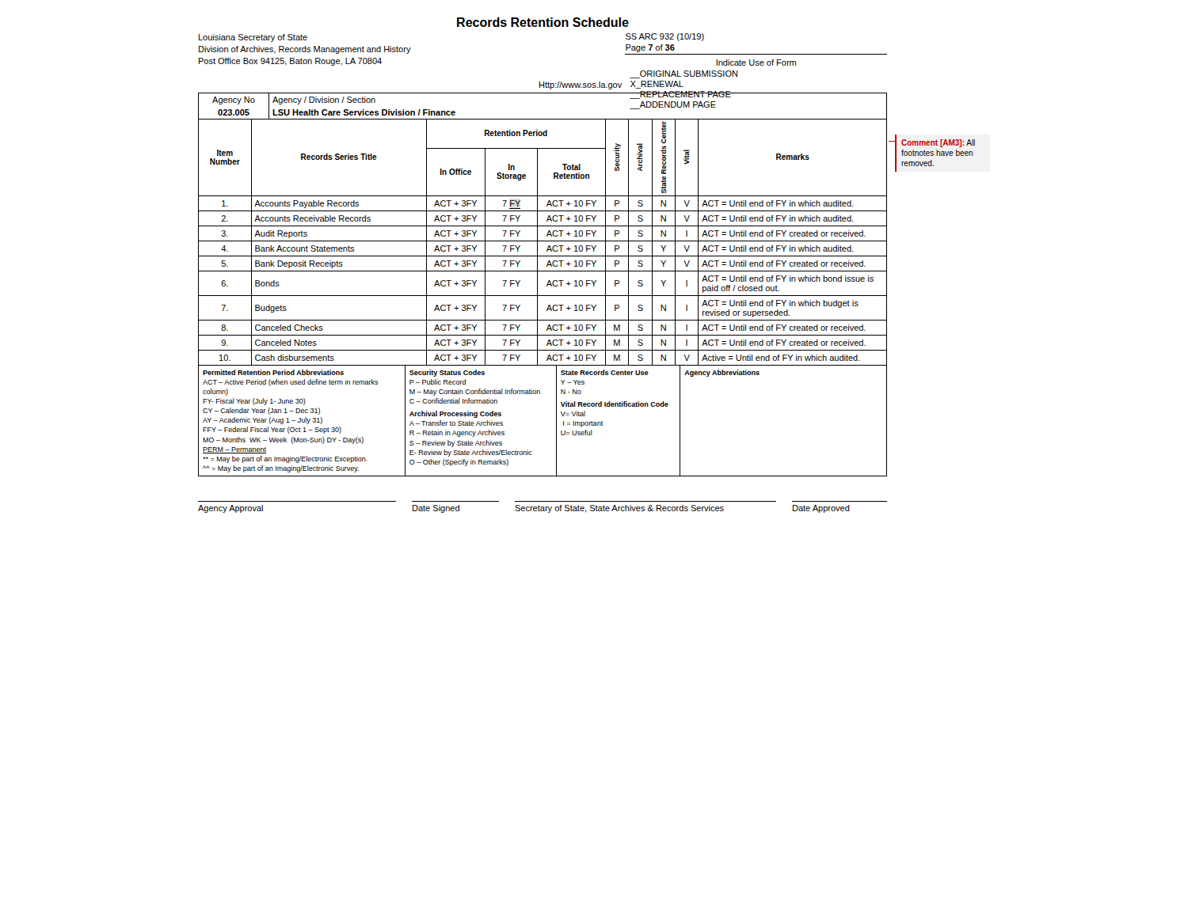Records Retention Schedule
| Louisiana Secretary of State Division of Archives, Records Management and History Post Office Box 94125, Baton Rouge, LA 70804 | SS ARC 932 (10/19) Page 7 of 36 Indicate Use of Form __ORIGINAL SUBMISSION X_RENEWAL __REPLACEMENT PAGE __ADDENDUM PAGE |
Http://www.sos.la.gov
| Agency No | Agency / Division / Section |
| 023.005 | LSU Health Care Services Division / Finance |
| Item Number | Records Series Title | Retention Period | Security | Archival | State Records Center | Vital | Remarks |
| --- | --- | --- | --- | --- | --- | --- | --- |
| In Office | In Storage | Total Retention |
| 1. | Accounts Payable Records | ACT + 3FY | 7 FY | ACT + 10 FY | P | S | N | V | ACT = Until end of FY in which audited. |
| 2. | Accounts Receivable Records | ACT + 3FY | 7 FY | ACT + 10 FY | P | S | N | V | ACT = Until end of FY in which audited. |
| 3. | Audit Reports | ACT + 3FY | 7 FY | ACT + 10 FY | P | S | N | I | ACT = Until end of FY created or received. |
| 4. | Bank Account Statements | ACT + 3FY | 7 FY | ACT + 10 FY | P | S | Y | V | ACT = Until end of FY in which audited. |
| 5. | Bank Deposit Receipts | ACT + 3FY | 7 FY | ACT + 10 FY | P | S | Y | V | ACT = Until end of FY created or received. |
| 6. | Bonds | ACT + 3FY | 7 FY | ACT + 10 FY | P | S | Y | I | ACT = Until end of FY in which bond issue is paid off / closed out. |
| 7. | Budgets | ACT + 3FY | 7 FY | ACT + 10 FY | P | S | N | I | ACT = Until end of FY in which budget is revised or superseded. |
| 8. | Canceled Checks | ACT + 3FY | 7 FY | ACT + 10 FY | M | S | N | I | ACT = Until end of FY created or received. |
| 9. | Canceled Notes | ACT + 3FY | 7 FY | ACT + 10 FY | M | S | N | I | ACT = Until end of FY created or received. |
| 10. | Cash disbursements | ACT + 3FY | 7 FY | ACT + 10 FY | M | S | N | V | Active = Until end of FY in which audited. |
| Permitted Retention Period Abbreviations ACT – Active Period (when used define term in remarks column) FY- Fiscal Year (July 1- June 30) CY – Calendar Year (Jan 1 – Dec 31) AY – Academic Year (Aug 1 – July 31) FFY – Federal Fiscal Year (Oct 1 – Sept 30) MO – Months WK – Week (Mon-Sun) DY - Day(s) PERM – Permanent ** = May be part of an Imaging/Electronic Exception. ^^ = May be part of an Imaging/Electronic Survey. | Security Status Codes P – Public Record M – May Contain Confidential Information C – Confidential Information Archival Processing Codes A – Transfer to State Archives R – Retain in Agency Archives S – Review by State Archives E- Review by State Archives/Electronic O – Other (Specify in Remarks) | State Records Center Use Y – Yes N - No Vital Record Identification Code V= Vital I = Important U= Useful | Agency Abbreviations |
Agency Approval
Date Signed
Secretary of State, State Archives & Records Services
Date Approved
Comment [AM3]: All footnotes have been removed.